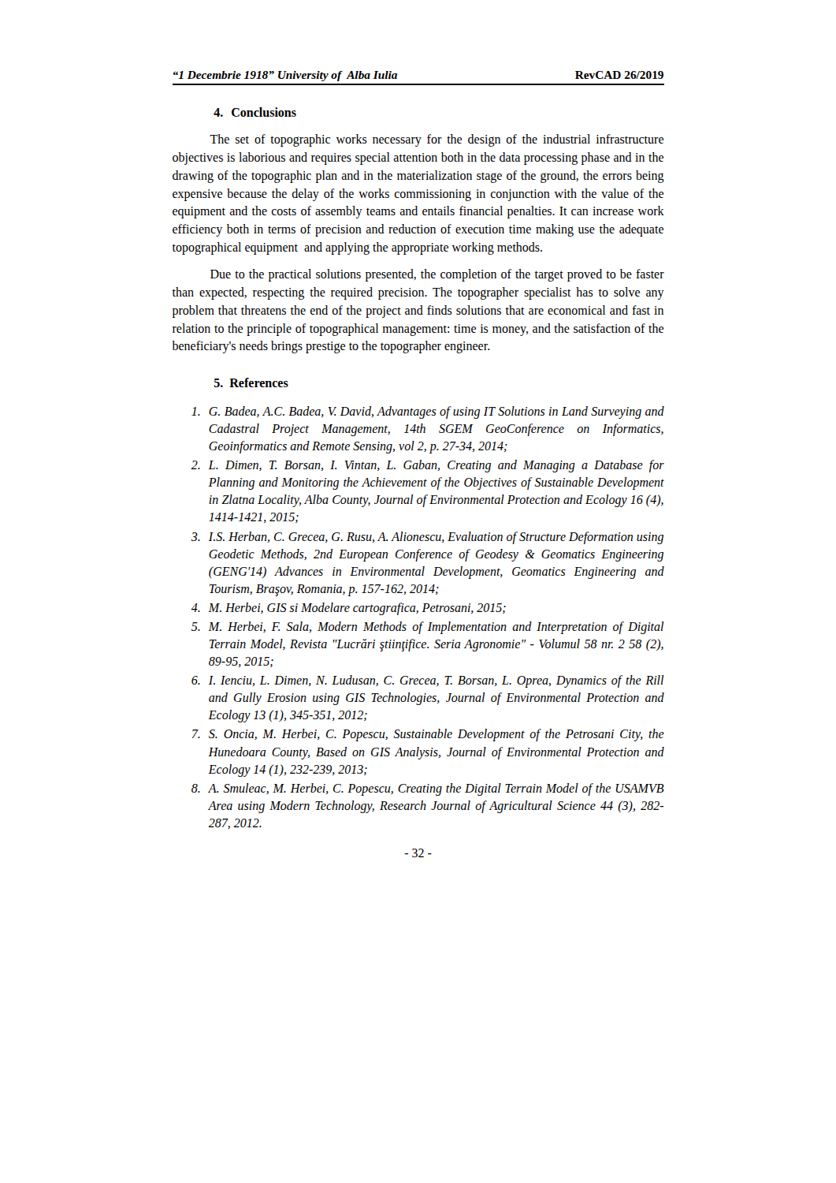“1 Decembrie 1918” University of Alba Iulia
RevCAD 26/2019
4. Conclusions
The set of topographic works necessary for the design of the industrial infrastructure objectives is laborious and requires special attention both in the data processing phase and in the drawing of the topographic plan and in the materialization stage of the ground, the errors being expensive because the delay of the works commissioning in conjunction with the value of the equipment and the costs of assembly teams and entails financial penalties. It can increase work efficiency both in terms of precision and reduction of execution time making use the adequate topographical equipment and applying the appropriate working methods.
Due to the practical solutions presented, the completion of the target proved to be faster than expected, respecting the required precision. The topographer specialist has to solve any problem that threatens the end of the project and finds solutions that are economical and fast in relation to the principle of topographical management: time is money, and the satisfaction of the beneficiary's needs brings prestige to the topographer engineer.
5. References
G. Badea, A.C. Badea, V. David, Advantages of using IT Solutions in Land Surveying and Cadastral Project Management, 14th SGEM GeoConference on Informatics, Geoinformatics and Remote Sensing, vol 2, p. 27-34, 2014;
L. Dimen, T. Borsan, I. Vintan, L. Gaban, Creating and Managing a Database for Planning and Monitoring the Achievement of the Objectives of Sustainable Development in Zlatna Locality, Alba County, Journal of Environmental Protection and Ecology 16 (4), 1414-1421, 2015;
I.S. Herban, C. Grecea, G. Rusu, A. Alionescu, Evaluation of Structure Deformation using Geodetic Methods, 2nd European Conference of Geodesy & Geomatics Engineering (GENG'14) Advances in Environmental Development, Geomatics Engineering and Tourism, Braşov, Romania, p. 157-162, 2014;
M. Herbei, GIS si Modelare cartografica, Petrosani, 2015;
M. Herbei, F. Sala, Modern Methods of Implementation and Interpretation of Digital Terrain Model, Revista "Lucrări ştiinţifice. Seria Agronomie" - Volumul 58 nr. 2 58 (2), 89-95, 2015;
I. Ienciu, L. Dimen, N. Ludusan, C. Grecea, T. Borsan, L. Oprea, Dynamics of the Rill and Gully Erosion using GIS Technologies, Journal of Environmental Protection and Ecology 13 (1), 345-351, 2012;
S. Oncia, M. Herbei, C. Popescu, Sustainable Development of the Petrosani City, the Hunedoara County, Based on GIS Analysis, Journal of Environmental Protection and Ecology 14 (1), 232-239, 2013;
A. Smuleac, M. Herbei, C. Popescu, Creating the Digital Terrain Model of the USAMVB Area using Modern Technology, Research Journal of Agricultural Science 44 (3), 282-287, 2012.
- 32 -